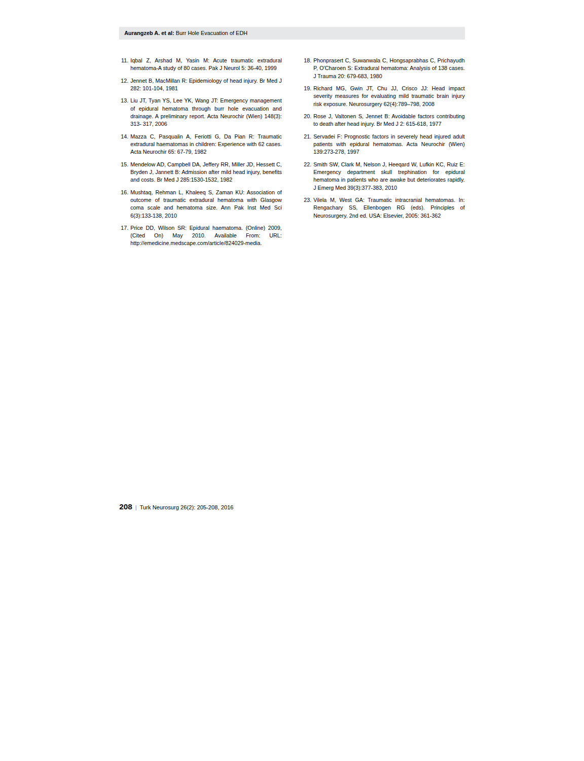Aurangzeb A. et al: Burr Hole Evacuation of EDH
11 Iqbal Z, Arshad M, Yasin M: Acute traumatic extradural hematoma-A study of 80 cases. Pak J Neurol 5: 36-40, 1999
12 Jennet B, MacMillan R: Epidemiology of head injury. Br Med J 282: 101-104, 1981
13 Liu JT, Tyan YS, Lee YK, Wang JT: Emergency management of epidural hematoma through burr hole evacuation and drainage. A preliminary report. Acta Neurochir (Wien) 148(3): 313- 317, 2006
14 Mazza C, Pasqualin A, Feriotti G, Da Pian R: Traumatic extradural haematomas in children: Experience with 62 cases. Acta Neurochir 65: 67-79, 1982
15 Mendelow AD, Campbell DA, Jeffery RR, Miller JD, Hessett C, Bryden J, Jannett B: Admission after mild head injury, benefits and costs. Br Med J 285:1530-1532, 1982
16 Mushtaq, Rehman L, Khaleeq S, Zaman KU: Association of outcome of traumatic extradural hematoma with Glasgow coma scale and hematoma size. Ann Pak Inst Med Sci 6(3):133-138, 2010
17 Price DD, Wilson SR: Epidural haematoma. (Online) 2009, (Cited On) May 2010. Available From: URL: http://emedicine.medscape.com/article/824029-media.
18 Phonprasert C, Suwanwala C, Hongsaprabhas C, Prichayudh P, O'Charoen S: Extradural hematoma: Analysis of 138 cases. J Trauma 20: 679-683, 1980
19 Richard MG, Gwin JT, Chu JJ, Crisco JJ: Head impact severity measures for evaluating mild traumatic brain injury risk exposure. Neurosurgery 62(4):789–798, 2008
20 Rose J, Valtonen S, Jennet B: Avoidable factors contributing to death after head injury. Br Med J 2: 615-618, 1977
21 Servadei F: Prognostic factors in severely head injured adult patients with epidural hematomas. Acta Neurochir (Wien) 139:273-278, 1997
22 Smith SW, Clark M, Nelson J, Heeqard W, Lufkin KC, Ruiz E: Emergency department skull trephination for epidural hematoma in patients who are awake but deteriorates rapidly. J Emerg Med 39(3):377-383, 2010
23 Vilela M, West GA: Traumatic intracranial hematomas. In: Rengachary SS, Ellenbogen RG (eds). Principles of Neurosurgery. 2nd ed. USA: Elsevier, 2005: 361-362
208 | Turk Neurosurg 26(2): 205-208, 2016